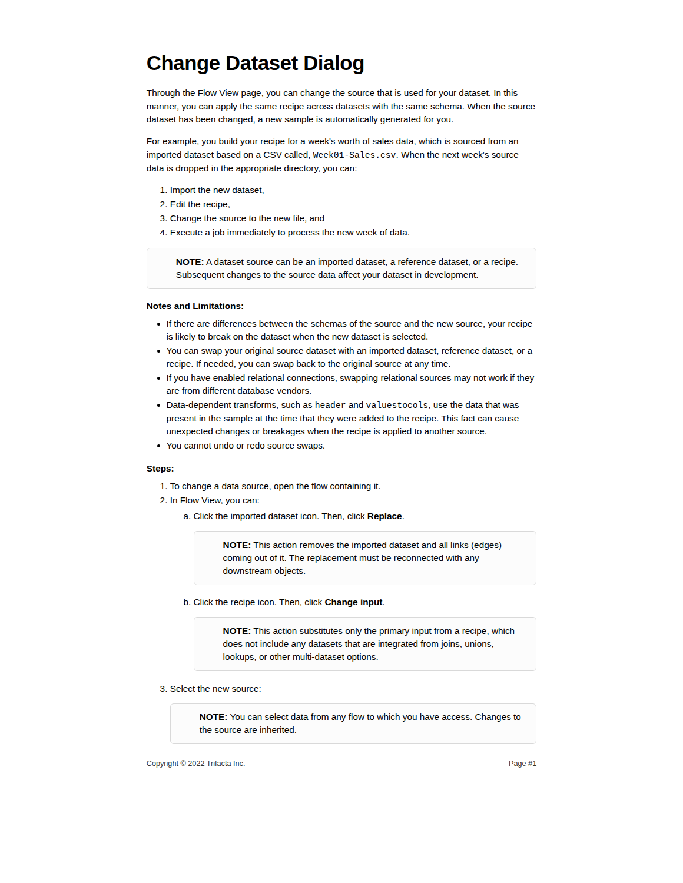Change Dataset Dialog
Through the Flow View page, you can change the source that is used for your dataset. In this manner, you can apply the same recipe across datasets with the same schema. When the source dataset has been changed, a new sample is automatically generated for you.
For example, you build your recipe for a week's worth of sales data, which is sourced from an imported dataset based on a CSV called, Week01-Sales.csv. When the next week's source data is dropped in the appropriate directory, you can:
Import the new dataset,
Edit the recipe,
Change the source to the new file, and
Execute a job immediately to process the new week of data.
NOTE: A dataset source can be an imported dataset, a reference dataset, or a recipe. Subsequent changes to the source data affect your dataset in development.
Notes and Limitations:
If there are differences between the schemas of the source and the new source, your recipe is likely to break on the dataset when the new dataset is selected.
You can swap your original source dataset with an imported dataset, reference dataset, or a recipe. If needed, you can swap back to the original source at any time.
If you have enabled relational connections, swapping relational sources may not work if they are from different database vendors.
Data-dependent transforms, such as header and valuestocols, use the data that was present in the sample at the time that they were added to the recipe. This fact can cause unexpected changes or breakages when the recipe is applied to another source.
You cannot undo or redo source swaps.
Steps:
To change a data source, open the flow containing it.
In Flow View, you can:
Click the imported dataset icon. Then, click Replace.
NOTE: This action removes the imported dataset and all links (edges) coming out of it. The replacement must be reconnected with any downstream objects.
Click the recipe icon. Then, click Change input.
NOTE: This action substitutes only the primary input from a recipe, which does not include any datasets that are integrated from joins, unions, lookups, or other multi-dataset options.
Select the new source:
NOTE: You can select data from any flow to which you have access. Changes to the source are inherited.
Copyright © 2022 Trifacta Inc. Page #1